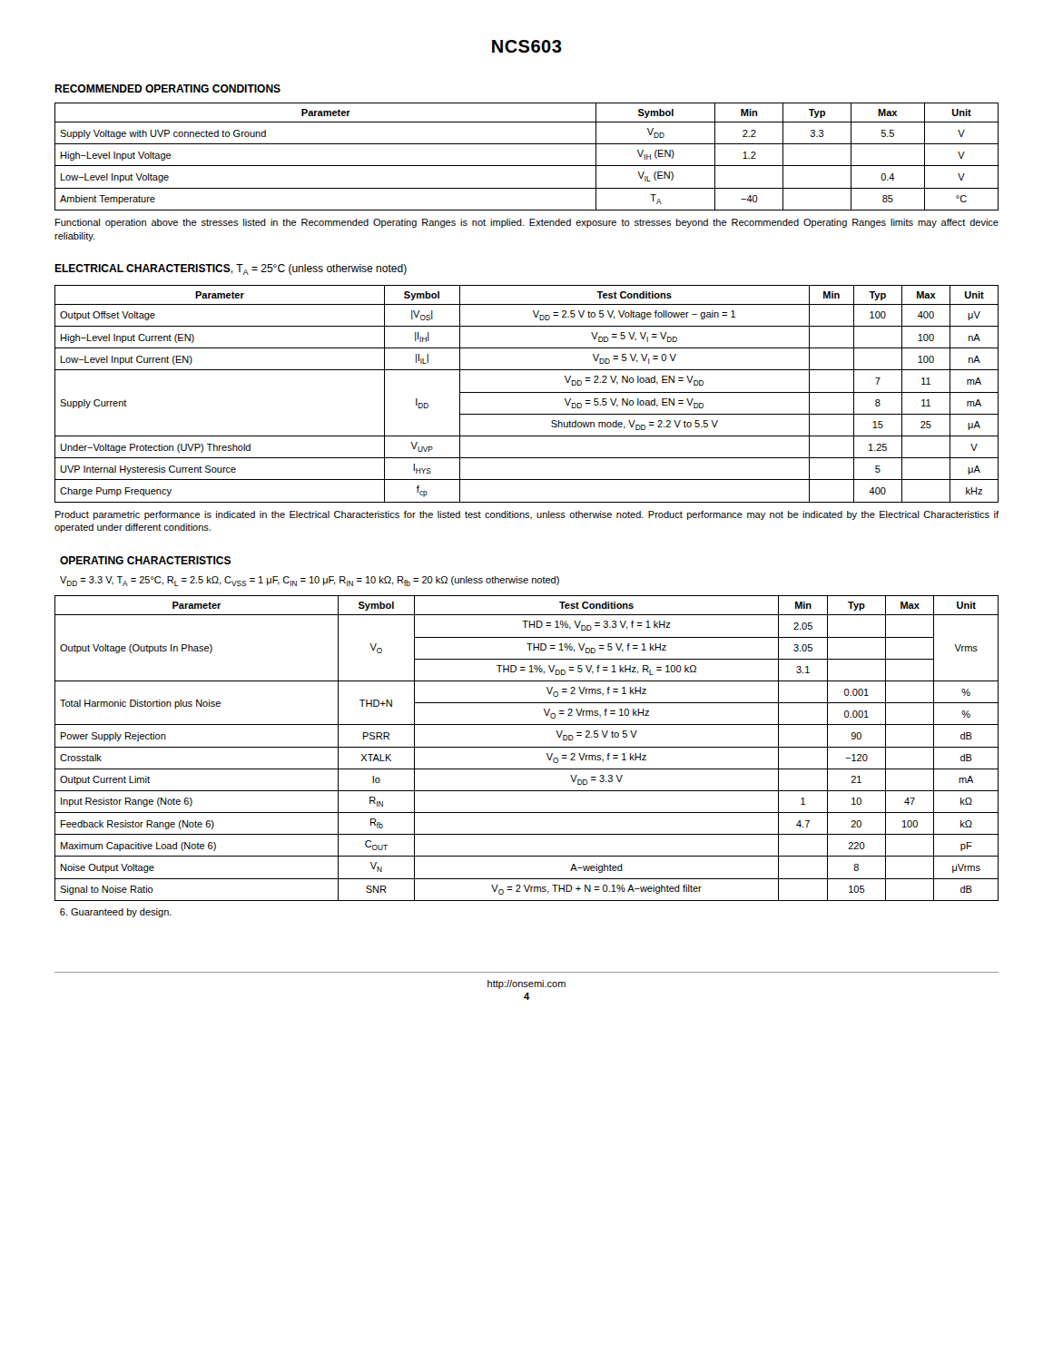NCS603
RECOMMENDED OPERATING CONDITIONS
| Parameter | Symbol | Min | Typ | Max | Unit |
| --- | --- | --- | --- | --- | --- |
| Supply Voltage with UVP connected to Ground | V DD | 2.2 | 3.3 | 5.5 | V |
| High−Level Input Voltage | V IH (EN) | 1.2 | | | V |
| Low−Level Input Voltage | V IL (EN) | | | 0.4 | V |
| Ambient Temperature | T A | −40 | | 85 | °C |
Functional operation above the stresses listed in the Recommended Operating Ranges is not implied. Extended exposure to stresses beyond the Recommended Operating Ranges limits may affect device reliability.
ELECTRICAL CHARACTERISTICS, TA = 25°C (unless otherwise noted)
| Parameter | Symbol | Test Conditions | Min | Typ | Max | Unit |
| --- | --- | --- | --- | --- | --- | --- |
| Output Offset Voltage | /V OS / | V DD = 2.5 V to 5 V, Voltage follower − gain = 1 | | 100 | 400 | μV |
| High−Level Input Current (EN) | /I IH / | V DD = 5 V, V I = V DD | | | 100 | nA |
| Low−Level Input Current (EN) | /I IL / | V DD = 5 V, V I = 0 V | | | 100 | nA |
| Supply Current | I DD | V DD = 2.2 V, No load, EN = V DD | | 7 | 11 | mA |
| V DD = 5.5 V, No load, EN = V DD | | 8 | 11 | mA |
| Shutdown mode, V DD = 2.2 V to 5.5 V | | 15 | 25 | μA |
| Under−Voltage Protection (UVP) Threshold | V UVP | | | 1.25 | | V |
| UVP Internal Hysteresis Current Source | I HYS | | | 5 | | μA |
| Charge Pump Frequency | f cp | | | 400 | | kHz |
Product parametric performance is indicated in the Electrical Characteristics for the listed test conditions, unless otherwise noted. Product performance may not be indicated by the Electrical Characteristics if operated under different conditions.
OPERATING CHARACTERISTICS
VDD = 3.3 V, TA = 25°C, RL = 2.5 kΩ, CVSS = 1 μF, CIN = 10 μF, RIN = 10 kΩ, Rfb = 20 kΩ (unless otherwise noted)
| Parameter | Symbol | Test Conditions | Min | Typ | Max | Unit |
| --- | --- | --- | --- | --- | --- | --- |
| Output Voltage (Outputs In Phase) | V O | THD = 1%, V DD = 3.3 V, f = 1 kHz | 2.05 | | | Vrms |
| THD = 1%, V DD = 5 V, f = 1 kHz | 3.05 | | |
| THD = 1%, V DD = 5 V, f = 1 kHz, R L = 100 kΩ | 3.1 | | |
| Total Harmonic Distortion plus Noise | THD+N | V O = 2 Vrms, f = 1 kHz | | 0.001 | | % |
| V O = 2 Vrms, f = 10 kHz | | 0.001 | | % |
| Power Supply Rejection | PSRR | V DD = 2.5 V to 5 V | | 90 | | dB |
| Crosstalk | XTALK | V O = 2 Vrms, f = 1 kHz | | −120 | | dB |
| Output Current Limit | Io | V DD = 3.3 V | | 21 | | mA |
| Input Resistor Range (Note 6) | R IN | | 1 | 10 | 47 | kΩ |
| Feedback Resistor Range (Note 6) | R fb | | 4.7 | 20 | 100 | kΩ |
| Maximum Capacitive Load (Note 6) | C OUT | | | 220 | | pF |
| Noise Output Voltage | V N | A−weighted | | 8 | | μVrms |
| Signal to Noise Ratio | SNR | V O = 2 Vrms, THD + N = 0.1% A−weighted filter | | 105 | | dB |
Guaranteed by design.
http://onsemi.com
4